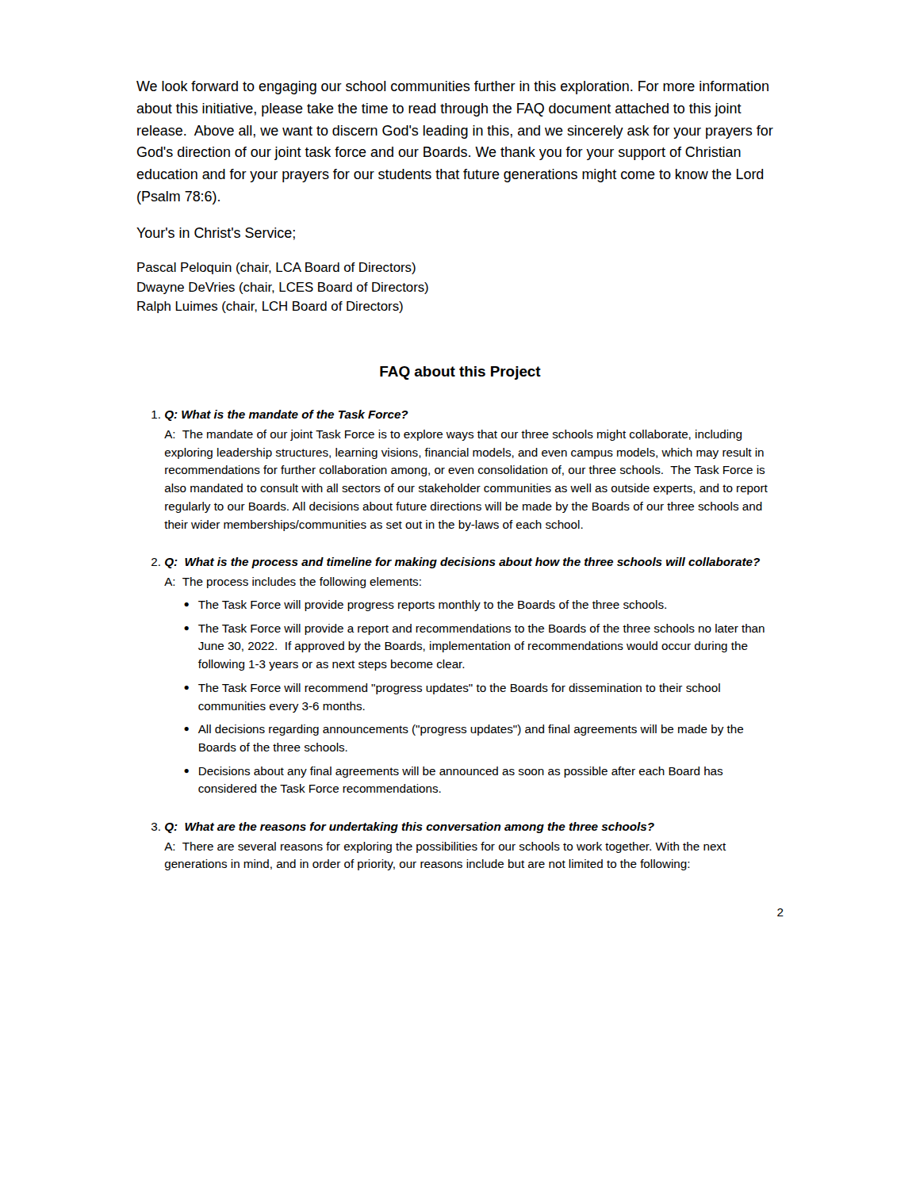We look forward to engaging our school communities further in this exploration. For more information about this initiative, please take the time to read through the FAQ document attached to this joint release. Above all, we want to discern God's leading in this, and we sincerely ask for your prayers for God's direction of our joint task force and our Boards. We thank you for your support of Christian education and for your prayers for our students that future generations might come to know the Lord (Psalm 78:6).
Your's in Christ's Service;
Pascal Peloquin (chair, LCA Board of Directors)
Dwayne DeVries (chair, LCES Board of Directors)
Ralph Luimes (chair, LCH Board of Directors)
FAQ about this Project
Q: What is the mandate of the Task Force? A: The mandate of our joint Task Force is to explore ways that our three schools might collaborate, including exploring leadership structures, learning visions, financial models, and even campus models, which may result in recommendations for further collaboration among, or even consolidation of, our three schools. The Task Force is also mandated to consult with all sectors of our stakeholder communities as well as outside experts, and to report regularly to our Boards. All decisions about future directions will be made by the Boards of our three schools and their wider memberships/communities as set out in the by-laws of each school.
Q: What is the process and timeline for making decisions about how the three schools will collaborate? A: The process includes the following elements:
The Task Force will provide progress reports monthly to the Boards of the three schools.
The Task Force will provide a report and recommendations to the Boards of the three schools no later than June 30, 2022. If approved by the Boards, implementation of recommendations would occur during the following 1-3 years or as next steps become clear.
The Task Force will recommend "progress updates" to the Boards for dissemination to their school communities every 3-6 months.
All decisions regarding announcements ("progress updates") and final agreements will be made by the Boards of the three schools.
Decisions about any final agreements will be announced as soon as possible after each Board has considered the Task Force recommendations.
Q: What are the reasons for undertaking this conversation among the three schools? A: There are several reasons for exploring the possibilities for our schools to work together. With the next generations in mind, and in order of priority, our reasons include but are not limited to the following:
2